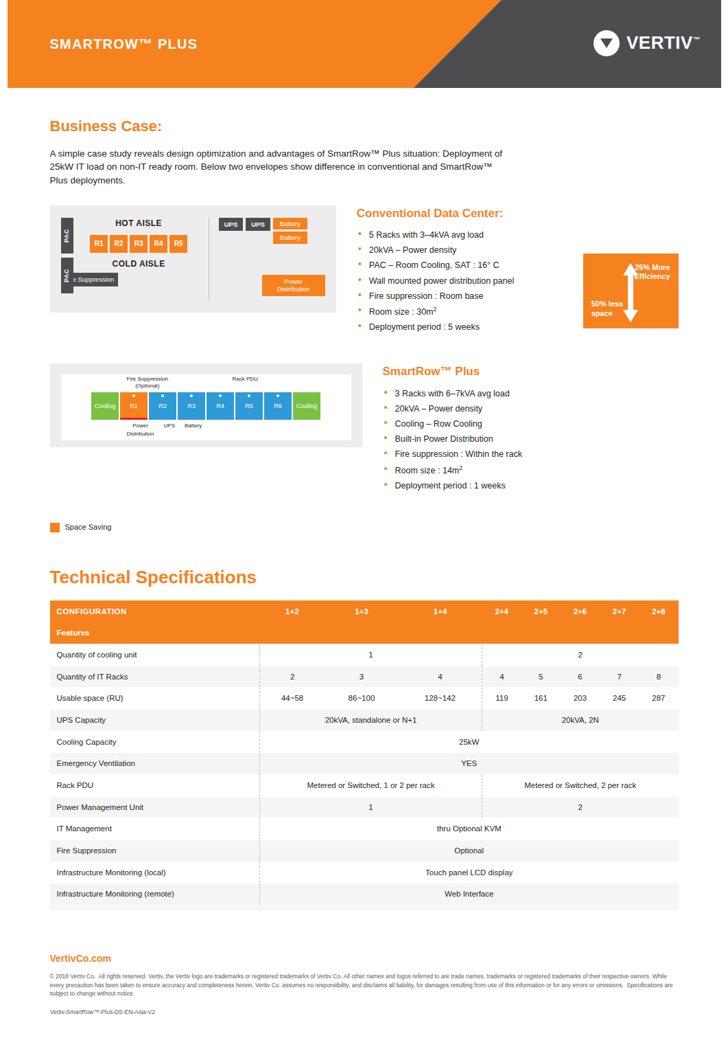SmartRow™ Plus
VERTIV™
Business Case:
A simple case study reveals design optimization and advantages of SmartRow™ Plus situation: Deployment of 25kW IT load on non-IT ready room. Below two envelopes show difference in conventional and SmartRow™ Plus deployments.
PAC
PAC
HOT AISLE
R1
R2
R3
R4
R5
COLD AISLE
Fire Suppression
UPS
UPS
Battery
Battery
Power
Distribution
Conventional Data Center:
5 Racks with 3–4kVA avg load
20kVA – Power density
PAC – Room Cooling, SAT : 16° C
Wall mounted power distribution panel
Fire suppression : Room base
Room size : 30m2
Deployment period : 5 weeks
25% More
Efficiency
50% less
space
Fire Suppression
(Optional)
Rack PDU
Cooling
R1
R2
R3
R4
R5
R6
Cooling
Power
Distribution UPS Battery
SmartRow™ Plus
3 Racks with 6–7kVA avg load
20kVA – Power density
Cooling – Row Cooling
Built-in Power Distribution
Fire suppression : Within the rack
Room size : 14m2
Deployment period : 1 weeks
Space Saving
Technical Specifications
| CONFIGURATION | 1+2 | 1+3 | 1+4 | 2+4 | 2+5 | 2+6 | 2+7 | 2+8 |
| --- | --- | --- | --- | --- | --- | --- | --- | --- |
| Features |
| Quantity of cooling unit | 1 | 2 |
| Quantity of IT Racks | 2 | 3 | 4 | 4 | 5 | 6 | 7 | 8 |
| Usable space (RU) | 44~58 | 86~100 | 128~142 | 119 | 161 | 203 | 245 | 287 |
| UPS Capacity | 20kVA, standalone or N+1 | 20kVA, 2N |
| Cooling Capacity | 25kW |
| Emergency Ventilation | YES |
| Rack PDU | Metered or Switched, 1 or 2 per rack | Metered or Switched, 2 per rack |
| Power Management Unit | 1 | 2 |
| IT Management | thru Optional KVM |
| Fire Suppression | Optional |
| Infrastructure Monitoring (local) | Touch panel LCD display |
| Infrastructure Monitoring (remote) | Web Interface |
VertivCo.com
© 2018 Vertiv Co. All rights reserved. Vertiv, the Vertiv logo are trademarks or registered trademarks of Vertiv Co. All other names and logos referred to are trade names, trademarks or registered trademarks of their respective owners. While every precaution has been taken to ensure accuracy and completeness herein, Vertiv Co. assumes no responsibility, and disclaims all liability, for damages resulting from use of this information or for any errors or omissions. Specifications are subject to change without notice.
Vertiv-SmartRow™-Plus-DS-EN-Asia-V2